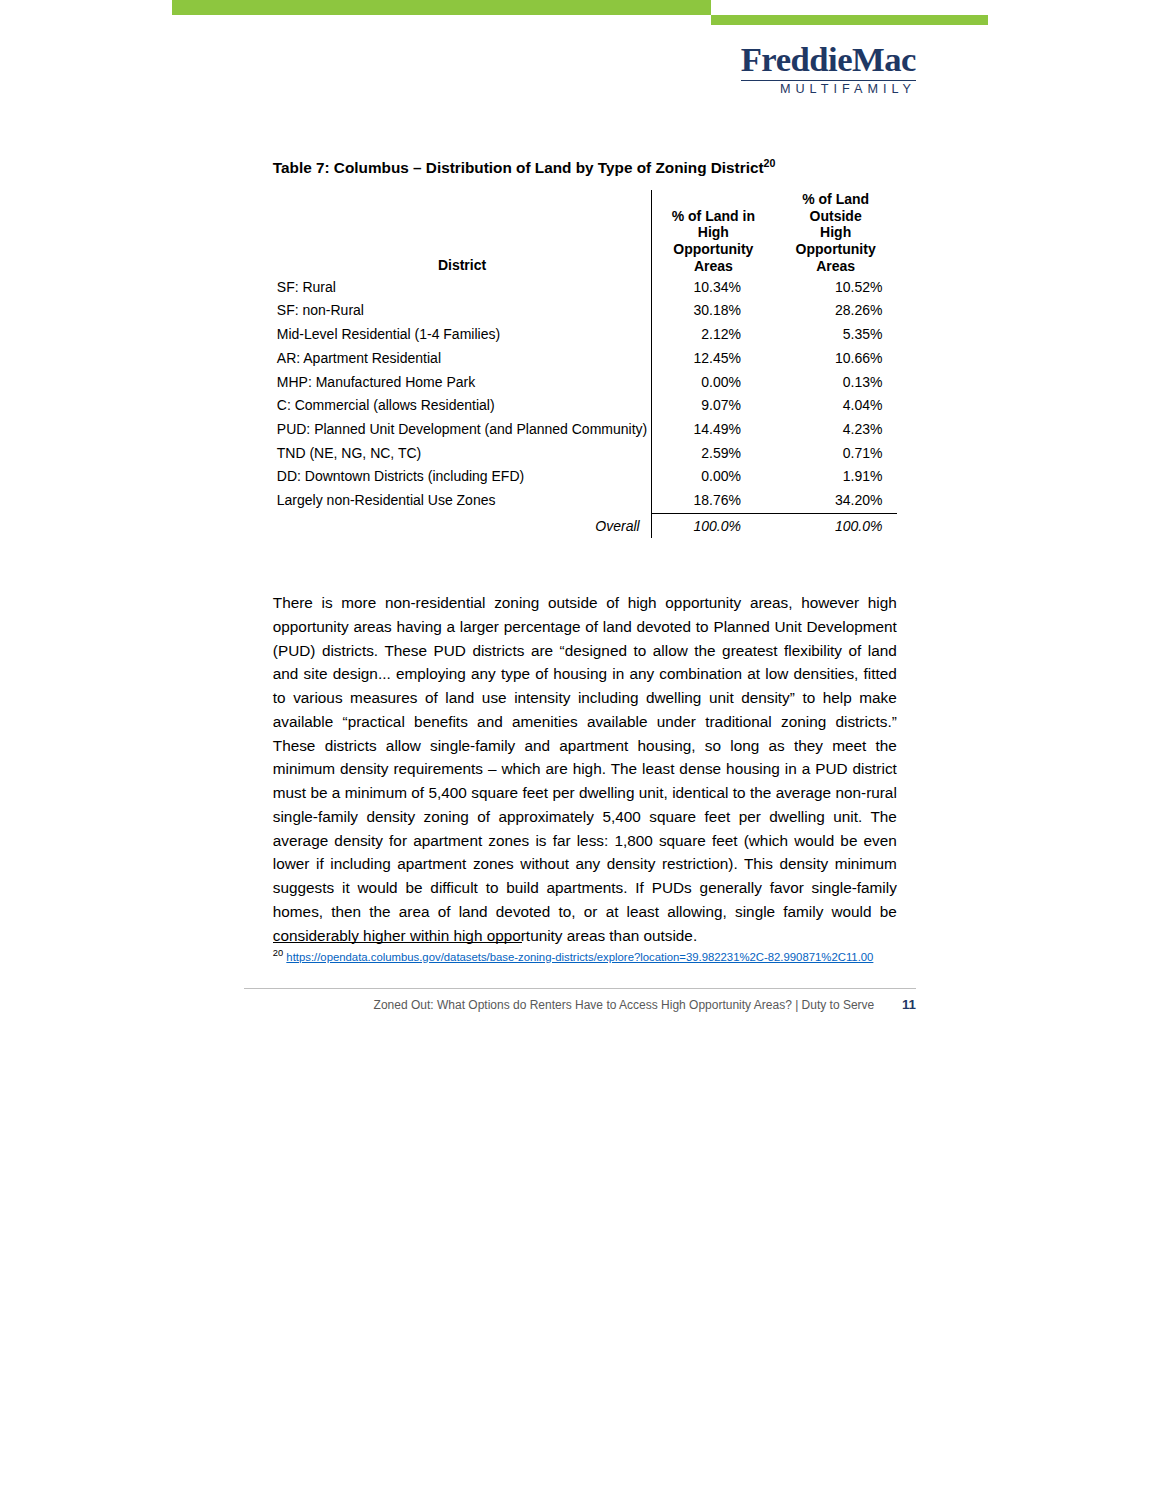FreddieMac
MULTIFAMILY
Table 7: Columbus – Distribution of Land by Type of Zoning District20
| District | % of Land in High Opportunity Areas | % of Land Outside High Opportunity Areas |
| --- | --- | --- |
| SF: Rural | 10.34% | 10.52% |
| SF: non-Rural | 30.18% | 28.26% |
| Mid-Level Residential (1-4 Families) | 2.12% | 5.35% |
| AR: Apartment Residential | 12.45% | 10.66% |
| MHP: Manufactured Home Park | 0.00% | 0.13% |
| C: Commercial (allows Residential) | 9.07% | 4.04% |
| PUD: Planned Unit Development (and Planned Community) | 14.49% | 4.23% |
| TND (NE, NG, NC, TC) | 2.59% | 0.71% |
| DD: Downtown Districts (including EFD) | 0.00% | 1.91% |
| Largely non-Residential Use Zones | 18.76% | 34.20% |
| Overall | 100.0% | 100.0% |
There is more non-residential zoning outside of high opportunity areas, however high opportunity areas having a larger percentage of land devoted to Planned Unit Development (PUD) districts. These PUD districts are “designed to allow the greatest flexibility of land and site design... employing any type of housing in any combination at low densities, fitted to various measures of land use intensity including dwelling unit density” to help make available “practical benefits and amenities available under traditional zoning districts.” These districts allow single-family and apartment housing, so long as they meet the minimum density requirements – which are high. The least dense housing in a PUD district must be a minimum of 5,400 square feet per dwelling unit, identical to the average non-rural single-family density zoning of approximately 5,400 square feet per dwelling unit. The average density for apartment zones is far less: 1,800 square feet (which would be even lower if including apartment zones without any density restriction). This density minimum suggests it would be difficult to build apartments. If PUDs generally favor single-family homes, then the area of land devoted to, or at least allowing, single family would be considerably higher within high opportunity areas than outside.
20 https://opendata.columbus.gov/datasets/base-zoning-districts/explore?location=39.982231%2C-82.990871%2C11.00
Zoned Out: What Options do Renters Have to Access High Opportunity Areas? | Duty to Serve
11